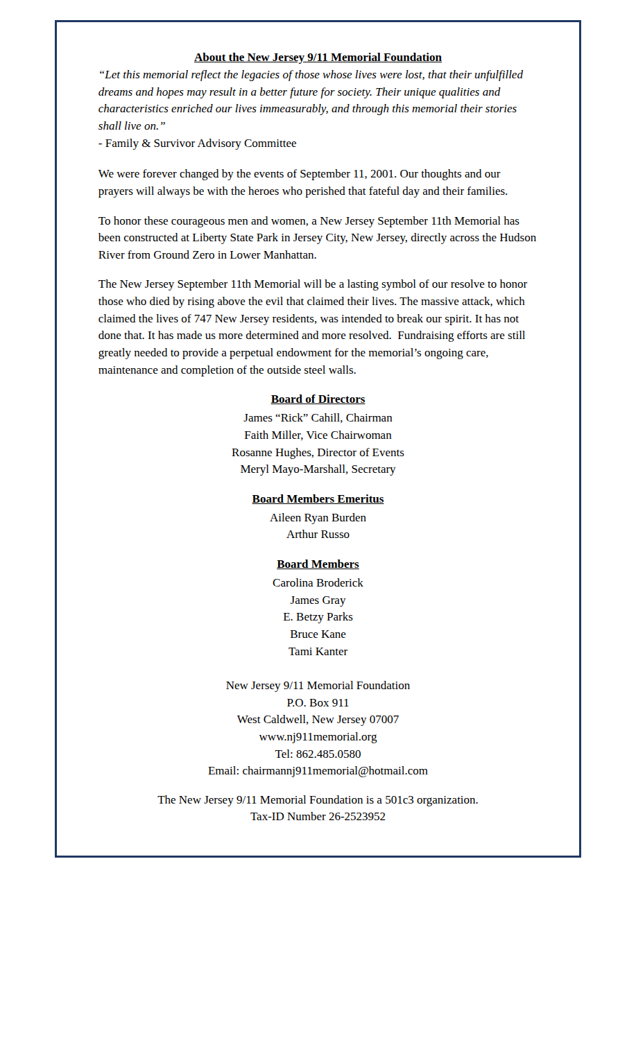About the New Jersey 9/11 Memorial Foundation
“Let this memorial reflect the legacies of those whose lives were lost, that their unfulfilled dreams and hopes may result in a better future for society. Their unique qualities and characteristics enriched our lives immeasurably, and through this memorial their stories shall live on.”
- Family & Survivor Advisory Committee
We were forever changed by the events of September 11, 2001. Our thoughts and our prayers will always be with the heroes who perished that fateful day and their families.
To honor these courageous men and women, a New Jersey September 11th Memorial has been constructed at Liberty State Park in Jersey City, New Jersey, directly across the Hudson River from Ground Zero in Lower Manhattan.
The New Jersey September 11th Memorial will be a lasting symbol of our resolve to honor those who died by rising above the evil that claimed their lives. The massive attack, which claimed the lives of 747 New Jersey residents, was intended to break our spirit. It has not done that. It has made us more determined and more resolved. Fundraising efforts are still greatly needed to provide a perpetual endowment for the memorial’s ongoing care, maintenance and completion of the outside steel walls.
Board of Directors
James “Rick” Cahill, Chairman
Faith Miller, Vice Chairwoman
Rosanne Hughes, Director of Events
Meryl Mayo-Marshall, Secretary
Board Members Emeritus
Aileen Ryan Burden
Arthur Russo
Board Members
Carolina Broderick
James Gray
E. Betzy Parks
Bruce Kane
Tami Kanter
New Jersey 9/11 Memorial Foundation
P.O. Box 911
West Caldwell, New Jersey 07007
www.nj911memorial.org
Tel: 862.485.0580
Email: chairmannj911memorial@hotmail.com
The New Jersey 9/11 Memorial Foundation is a 501c3 organization.
Tax-ID Number 26-2523952